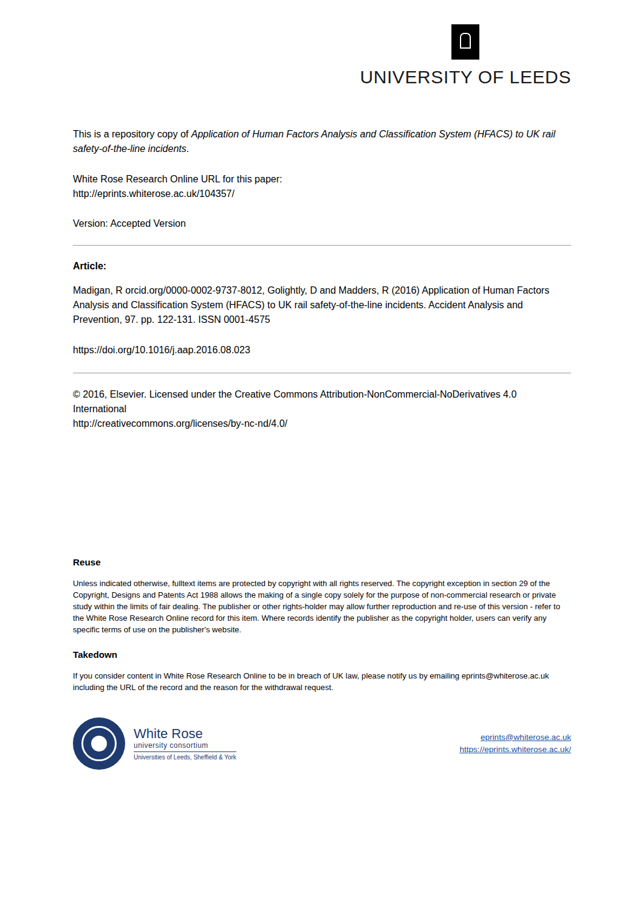UNIVERSITY OF LEEDS
This is a repository copy of Application of Human Factors Analysis and Classification System (HFACS) to UK rail safety-of-the-line incidents.
White Rose Research Online URL for this paper:
http://eprints.whiterose.ac.uk/104357/
Version: Accepted Version
Article:
Madigan, R orcid.org/0000-0002-9737-8012, Golightly, D and Madders, R (2016) Application of Human Factors Analysis and Classification System (HFACS) to UK rail safety-of-the-line incidents. Accident Analysis and Prevention, 97. pp. 122-131. ISSN 0001-4575
https://doi.org/10.1016/j.aap.2016.08.023
© 2016, Elsevier. Licensed under the Creative Commons Attribution-NonCommercial-NoDerivatives 4.0 International
http://creativecommons.org/licenses/by-nc-nd/4.0/
Reuse
Unless indicated otherwise, fulltext items are protected by copyright with all rights reserved. The copyright exception in section 29 of the Copyright, Designs and Patents Act 1988 allows the making of a single copy solely for the purpose of non-commercial research or private study within the limits of fair dealing. The publisher or other rights-holder may allow further reproduction and re-use of this version - refer to the White Rose Research Online record for this item. Where records identify the publisher as the copyright holder, users can verify any specific terms of use on the publisher's website.
Takedown
If you consider content in White Rose Research Online to be in breach of UK law, please notify us by emailing eprints@whiterose.ac.uk including the URL of the record and the reason for the withdrawal request.
White Rose
university consortium
Universities of Leeds, Sheffield & York
eprints@whiterose.ac.uk https://eprints.whiterose.ac.uk/